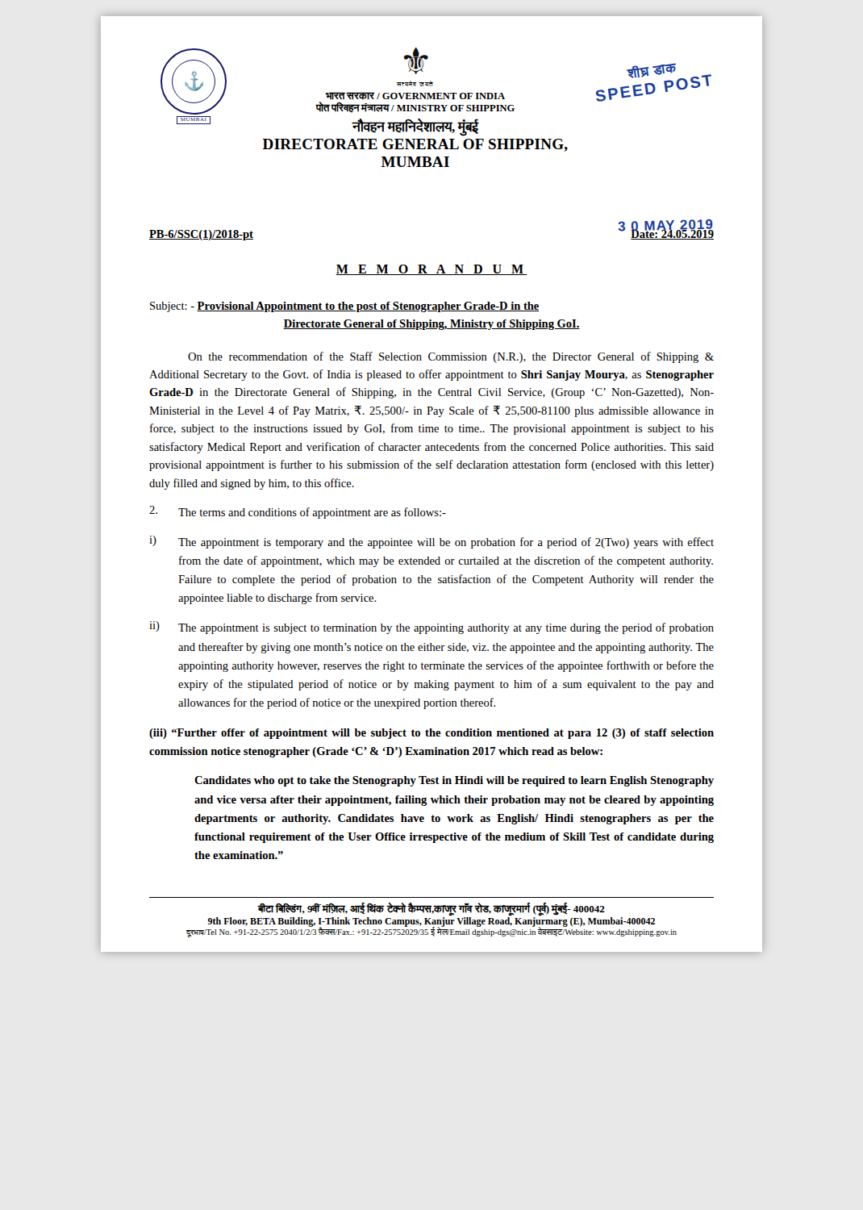⚓
MUMBAI
⚜
सत्यमेव जयते
भारत सरकार / GOVERNMENT OF INDIA
पोत परिवहन मंत्रालय / MINISTRY OF SHIPPING
नौवहन महानिदेशालय, मुंबई
DIRECTORATE GENERAL OF SHIPPING, MUMBAI
शीघ्र डाक
SPEED POST
3 0 MAY 2019
PB-6/SSC(1)/2018-pt
Date: 24.05.2019
M E M O R A N D U M
Subject: - Provisional Appointment to the post of Stenographer Grade-D in the Directorate General of Shipping, Ministry of Shipping GoI.
On the recommendation of the Staff Selection Commission (N.R.), the Director General of Shipping & Additional Secretary to the Govt. of India is pleased to offer appointment to Shri Sanjay Mourya, as Stenographer Grade-D in the Directorate General of Shipping, in the Central Civil Service, (Group ‘C’ Non-Gazetted), Non-Ministerial in the Level 4 of Pay Matrix, ₹. 25,500/- in Pay Scale of ₹ 25,500-81100 plus admissible allowance in force, subject to the instructions issued by GoI, from time to time.. The provisional appointment is subject to his satisfactory Medical Report and verification of character antecedents from the concerned Police authorities. This said provisional appointment is further to his submission of the self declaration attestation form (enclosed with this letter) duly filled and signed by him, to this office.
2.
The terms and conditions of appointment are as follows:-
i)
The appointment is temporary and the appointee will be on probation for a period of 2(Two) years with effect from the date of appointment, which may be extended or curtailed at the discretion of the competent authority. Failure to complete the period of probation to the satisfaction of the Competent Authority will render the appointee liable to discharge from service.
ii)
The appointment is subject to termination by the appointing authority at any time during the period of probation and thereafter by giving one month’s notice on the either side, viz. the appointee and the appointing authority. The appointing authority however, reserves the right to terminate the services of the appointee forthwith or before the expiry of the stipulated period of notice or by making payment to him of a sum equivalent to the pay and allowances for the period of notice or the unexpired portion thereof.
(iii) “Further offer of appointment will be subject to the condition mentioned at para 12 (3) of staff selection commission notice stenographer (Grade ‘C’ & ‘D’) Examination 2017 which read as below:
Candidates who opt to take the Stenography Test in Hindi will be required to learn English Stenography and vice versa after their appointment, failing which their probation may not be cleared by appointing departments or authority. Candidates have to work as English/ Hindi stenographers as per the functional requirement of the User Office irrespective of the medium of Skill Test of candidate during the examination.”
बीटा बिल्डिंग, 9वीं मंज़िल, आई थिंक टेक्नो कैम्पस,कांजूर गाँव रोड, कांजूरमार्ग (पूर्व) मुंबई- 400042
9th Floor, BETA Building, I-Think Techno Campus, Kanjur Village Road, Kanjurmarg (E), Mumbai-400042
दूरभाष/Tel No. +91-22-2575 2040/1/2/3 फ़ैक्स/Fax.: +91-22-25752029/35 ई मेल/Email dgship-dgs@nic.in वेबसाइट/Website: www.dgshipping.gov.in